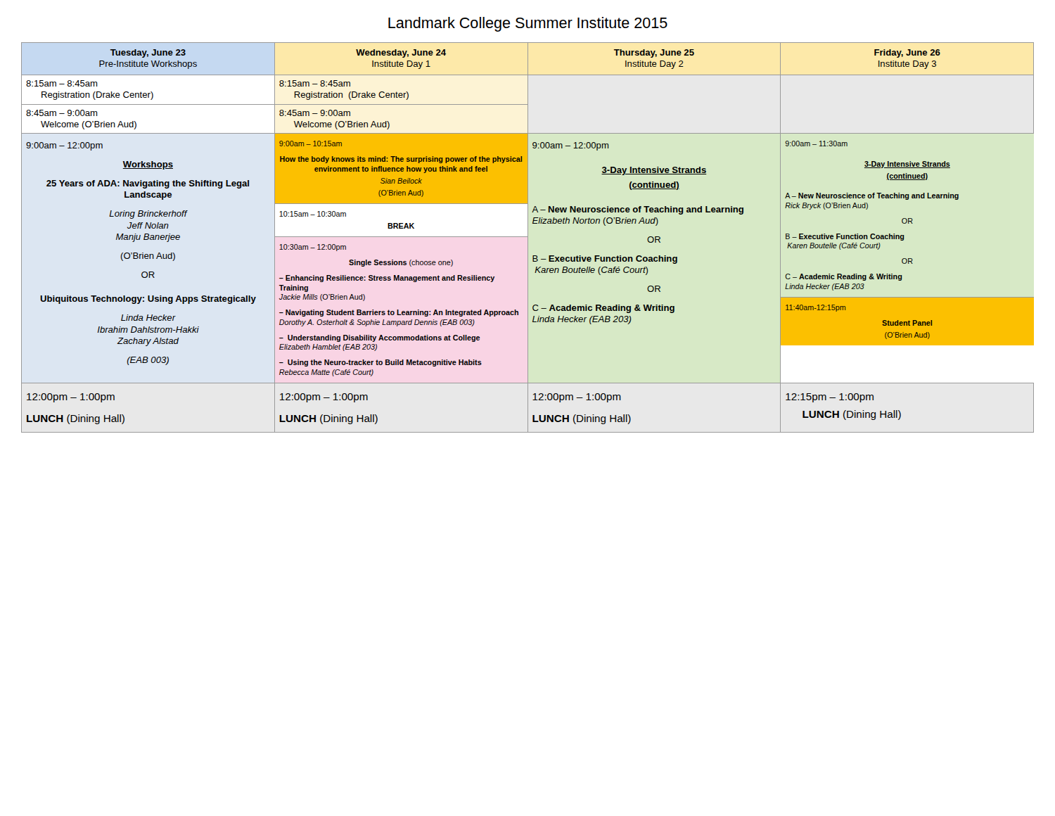Landmark College Summer Institute 2015
| Tuesday, June 23 Pre-Institute Workshops | Wednesday, June 24 Institute Day 1 | Thursday, June 25 Institute Day 2 | Friday, June 26 Institute Day 3 |
| --- | --- | --- | --- |
| 8:15am – 8:45am Registration (Drake Center) | 8:15am – 8:45am Registration (Drake Center) | | |
| 8:45am – 9:00am Welcome (O’Brien Aud) | 8:45am – 9:00am Welcome (O’Brien Aud) |
| 9:00am – 12:00pm Workshops 25 Years of ADA: Navigating the Shifting Legal Landscape Loring Brinckerhoff Jeff Nolan Manju Banerjee (O’Brien Aud) OR Ubiquitous Technology: Using Apps Strategically Linda Hecker Ibrahim Dahlstrom-Hakki Zachary Alstad (EAB 003) | / 9:00am – 10:15am How the body knows its mind: The surprising power of the physical environment to influence how you think and feel Sian Beilock (O’Brien Aud) / / 10:15am – 10:30am BREAK / / 10:30am – 12:00pm Single Sessions (choose one) – Enhancing Resilience: Stress Management and Resiliency Training Jackie Mills (O’Brien Aud) – Navigating Student Barriers to Learning: An Integrated Approach Dorothy A. Osterholt & Sophie Lampard Dennis (EAB 003) – Understanding Disability Accommodations at College Elizabeth Hamblet (EAB 203) – Using the Neuro-tracker to Build Metacognitive Habits Rebecca Matte (Café Court) / | 9:00am – 12:00pm 3-Day Intensive Strands (continued) A – New Neuroscience of Teaching and Learning Elizabeth Norton (O’B rien Aud ) OR B – Executive Function Coaching Karen Boutelle ( Café Court ) OR C – Academic Reading & Writing Linda Hecker (EAB 203) | / 9:00am – 11:30am 3-Day Intensive Strands (continued) A – New Neuroscience of Teaching and Learning Rick Bryck (O’Brien Aud) OR B – Executive Function Coaching Karen Boutelle (Café Court) OR C – Academic Reading & Writing Linda Hecker (EAB 203 / / 11:40am-12:15pm Student Panel (O’Brien Aud) / |
| 12:00pm – 1:00pm LUNCH (Dining Hall) | 12:00pm – 1:00pm LUNCH (Dining Hall) | 12:00pm – 1:00pm LUNCH (Dining Hall) | 12:15pm – 1:00pm LUNCH (Dining Hall) |